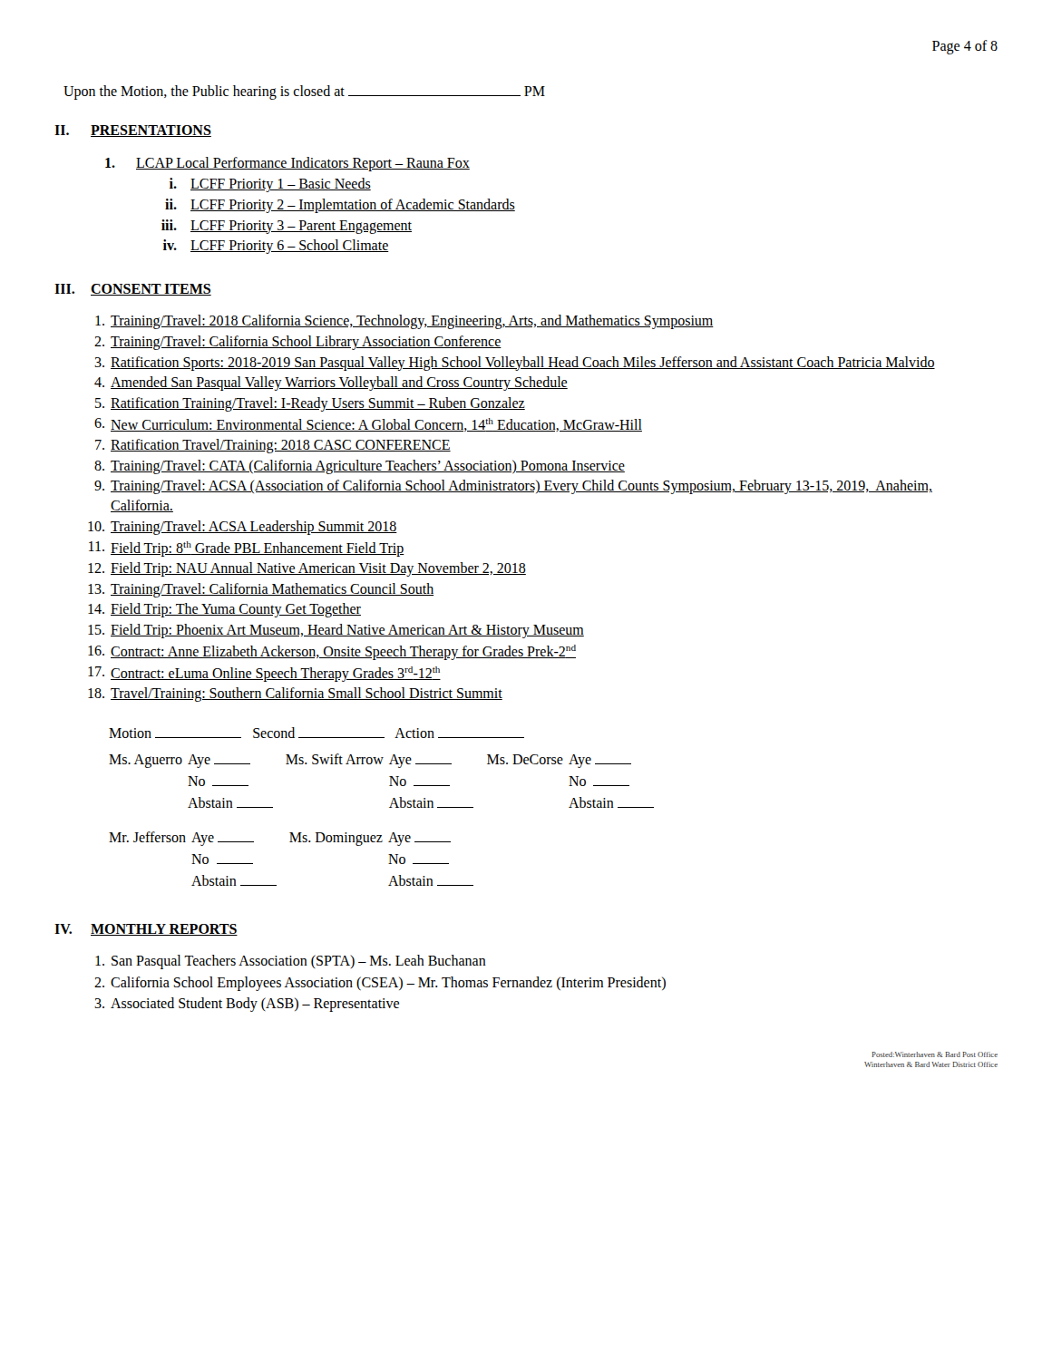Page 4 of 8
Upon the Motion, the Public hearing is closed at PM
II.
PRESENTATIONS
1. LCAP Local Performance Indicators Report – Rauna Fox
i. LCFF Priority 1 – Basic Needs
ii. LCFF Priority 2 – Implemtation of Academic Standards
iii. LCFF Priority 3 – Parent Engagement
iv. LCFF Priority 6 – School Climate
III.
CONSENT ITEMS
Training/Travel: 2018 California Science, Technology, Engineering, Arts, and Mathematics Symposium
Training/Travel: California School Library Association Conference
Ratification Sports: 2018-2019 San Pasqual Valley High School Volleyball Head Coach Miles Jefferson and Assistant Coach Patricia Malvido
Amended San Pasqual Valley Warriors Volleyball and Cross Country Schedule
Ratification Training/Travel: I-Ready Users Summit – Ruben Gonzalez
New Curriculum: Environmental Science: A Global Concern, 14th Education, McGraw-Hill
Ratification Travel/Training: 2018 CASC CONFERENCE
Training/Travel: CATA (California Agriculture Teachers’ Association) Pomona Inservice
Training/Travel: ACSA (Association of California School Administrators) Every Child Counts Symposium, February 13-15, 2019, Anaheim, California.
Training/Travel: ACSA Leadership Summit 2018
Field Trip: 8th Grade PBL Enhancement Field Trip
Field Trip: NAU Annual Native American Visit Day November 2, 2018
Training/Travel: California Mathematics Council South
Field Trip: The Yuma County Get Together
Field Trip: Phoenix Art Museum, Heard Native American Art & History Museum
Contract: Anne Elizabeth Ackerson, Onsite Speech Therapy for Grades Prek-2nd
Contract: eLuma Online Speech Therapy Grades 3rd-12th
Travel/Training: Southern California Small School District Summit
Motion Second Action
| Ms. Aguerro | Aye | Ms. Swift Arrow | Aye | Ms. DeCorse | Aye |
| | No | | No | | No |
| | Abstain | | Abstain | | Abstain |
| Mr. Jefferson | Aye | Ms. Dominguez | Aye |
| | No | | No |
| | Abstain | | Abstain |
IV.
MONTHLY REPORTS
San Pasqual Teachers Association (SPTA) – Ms. Leah Buchanan
California School Employees Association (CSEA) – Mr. Thomas Fernandez (Interim President)
Associated Student Body (ASB) – Representative
Posted:Winterhaven & Bard Post Office
Winterhaven & Bard Water District Office